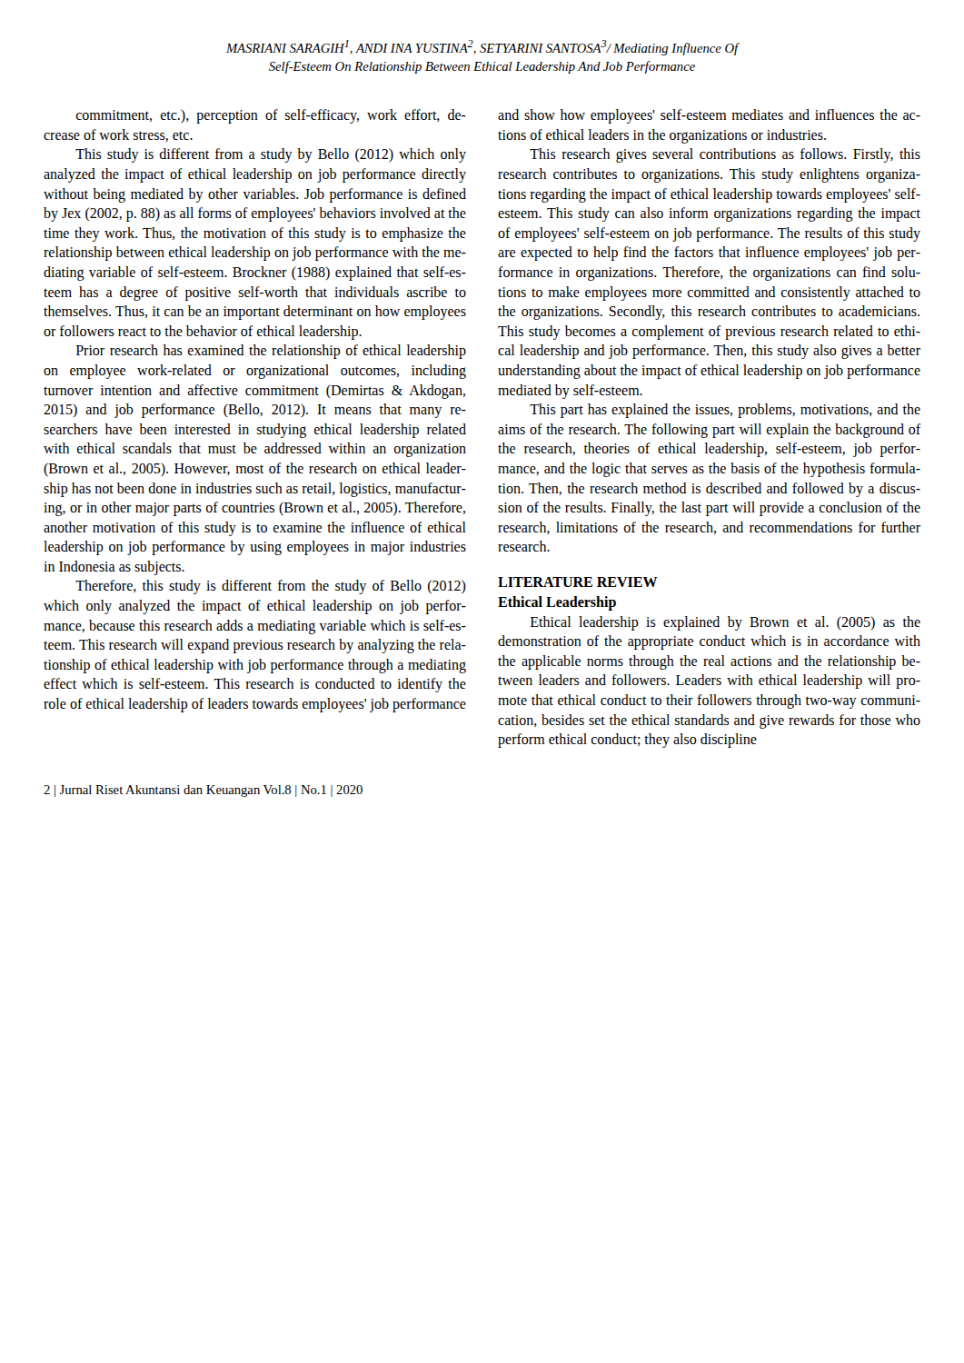MASRIANI SARAGIH1, ANDI INA YUSTINA2, SETYARINI SANTOSA3/ Mediating Influence Of Self-Esteem On Relationship Between Ethical Leadership And Job Performance
commitment, etc.), perception of self-efficacy, work effort, decrease of work stress, etc.
This study is different from a study by Bello (2012) which only analyzed the impact of ethical leadership on job performance directly without being mediated by other variables. Job performance is defined by Jex (2002, p. 88) as all forms of employees' behaviors involved at the time they work. Thus, the motivation of this study is to emphasize the relationship between ethical leadership on job performance with the mediating variable of self-esteem. Brockner (1988) explained that self-esteem has a degree of positive self-worth that individuals ascribe to themselves. Thus, it can be an important determinant on how employees or followers react to the behavior of ethical leadership.
Prior research has examined the relationship of ethical leadership on employee work-related or organizational outcomes, including turnover intention and affective commitment (Demirtas & Akdogan, 2015) and job performance (Bello, 2012). It means that many researchers have been interested in studying ethical leadership related with ethical scandals that must be addressed within an organization (Brown et al., 2005). However, most of the research on ethical leadership has not been done in industries such as retail, logistics, manufacturing, or in other major parts of countries (Brown et al., 2005). Therefore, another motivation of this study is to examine the influence of ethical leadership on job performance by using employees in major industries in Indonesia as subjects.
Therefore, this study is different from the study of Bello (2012) which only analyzed the impact of ethical leadership on job performance, because this research adds a mediating variable which is self-esteem. This research will expand previous research by analyzing the relationship of ethical leadership with job performance through a mediating effect which is self-esteem. This research is conducted to identify the role of ethical leadership of leaders towards employees' job performance and show how employees' self-esteem mediates and influences the actions of ethical leaders in the organizations or industries.
This research gives several contributions as follows. Firstly, this research contributes to organizations. This study enlightens organizations regarding the impact of ethical leadership towards employees' self-esteem. This study can also inform organizations regarding the impact of employees' self-esteem on job performance. The results of this study are expected to help find the factors that influence employees' job performance in organizations. Therefore, the organizations can find solutions to make employees more committed and consistently attached to the organizations. Secondly, this research contributes to academicians. This study becomes a complement of previous research related to ethical leadership and job performance. Then, this study also gives a better understanding about the impact of ethical leadership on job performance mediated by self-esteem.
This part has explained the issues, problems, motivations, and the aims of the research. The following part will explain the background of the research, theories of ethical leadership, self-esteem, job performance, and the logic that serves as the basis of the hypothesis formulation. Then, the research method is described and followed by a discussion of the results. Finally, the last part will provide a conclusion of the research, limitations of the research, and recommendations for further research.
LITERATURE REVIEW
Ethical Leadership
Ethical leadership is explained by Brown et al. (2005) as the demonstration of the appropriate conduct which is in accordance with the applicable norms through the real actions and the relationship between leaders and followers. Leaders with ethical leadership will promote that ethical conduct to their followers through two-way communication, besides set the ethical standards and give rewards for those who perform ethical conduct; they also discipline
2 | Jurnal Riset Akuntansi dan Keuangan Vol.8 | No.1 | 2020